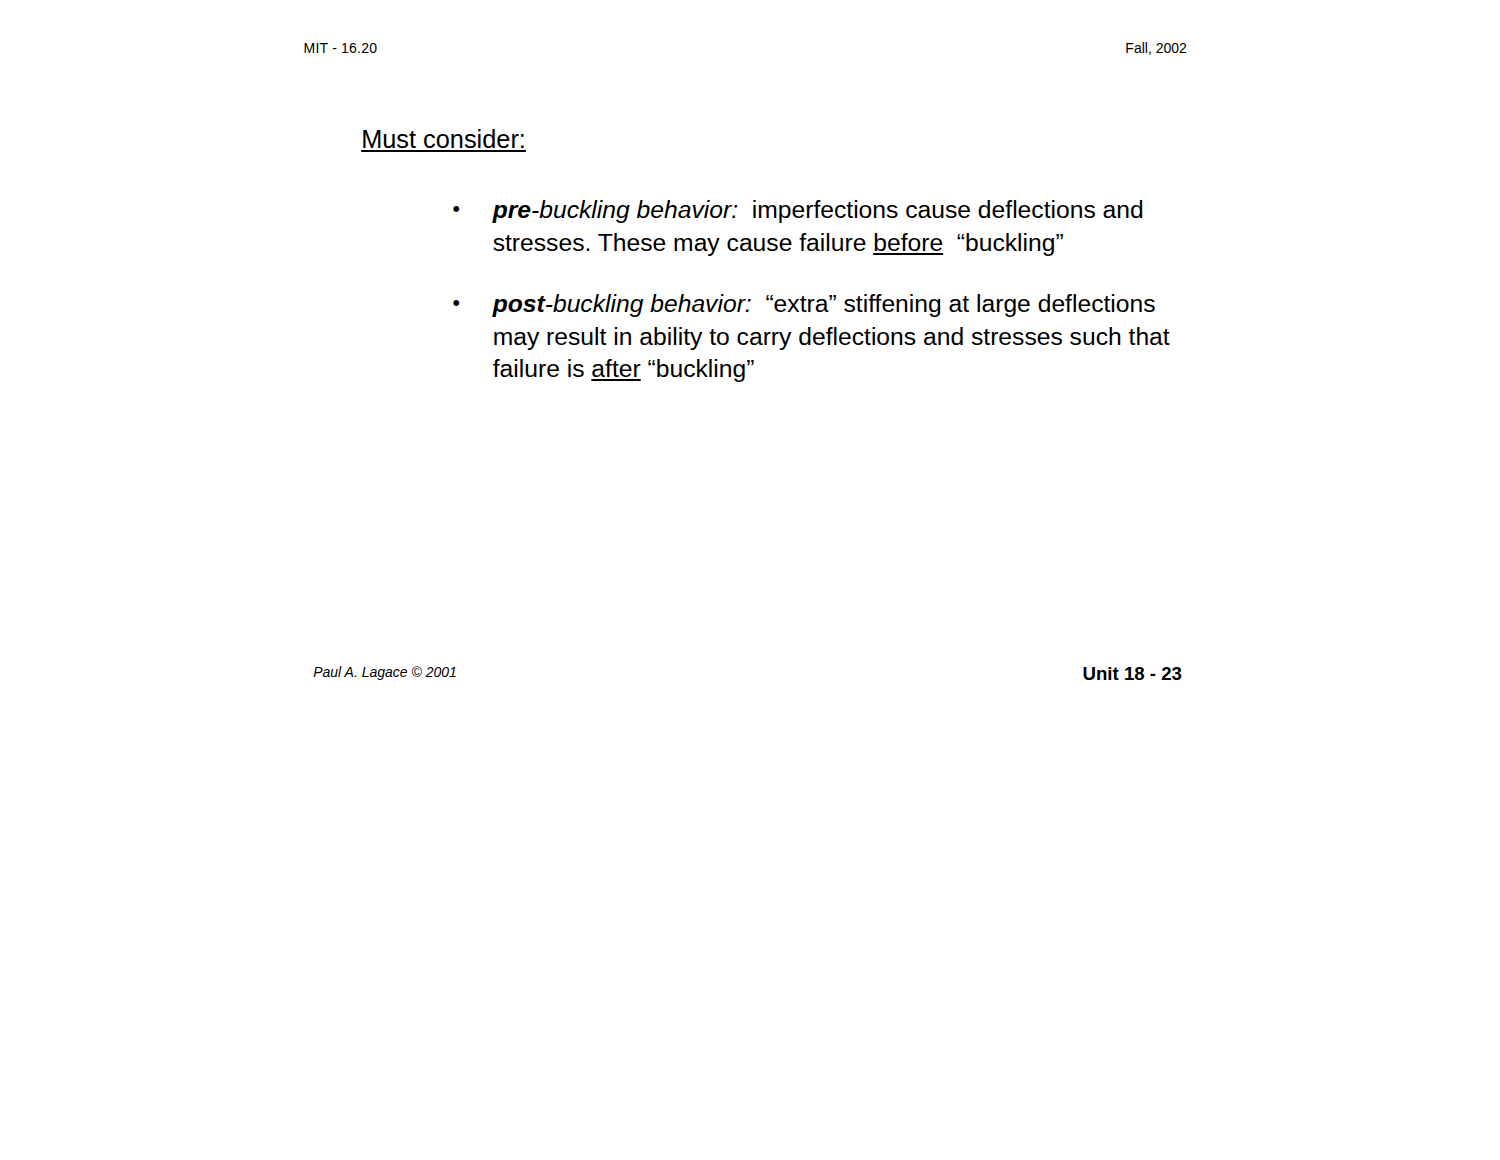MIT - 16.20
Fall, 2002
Must consider:
pre-buckling behavior: imperfections cause deflections and stresses. These may cause failure before “buckling”
post-buckling behavior: “extra” stiffening at large deflections may result in ability to carry deflections and stresses such that failure is after “buckling”
Paul A. Lagace © 2001
Unit 18 - 23